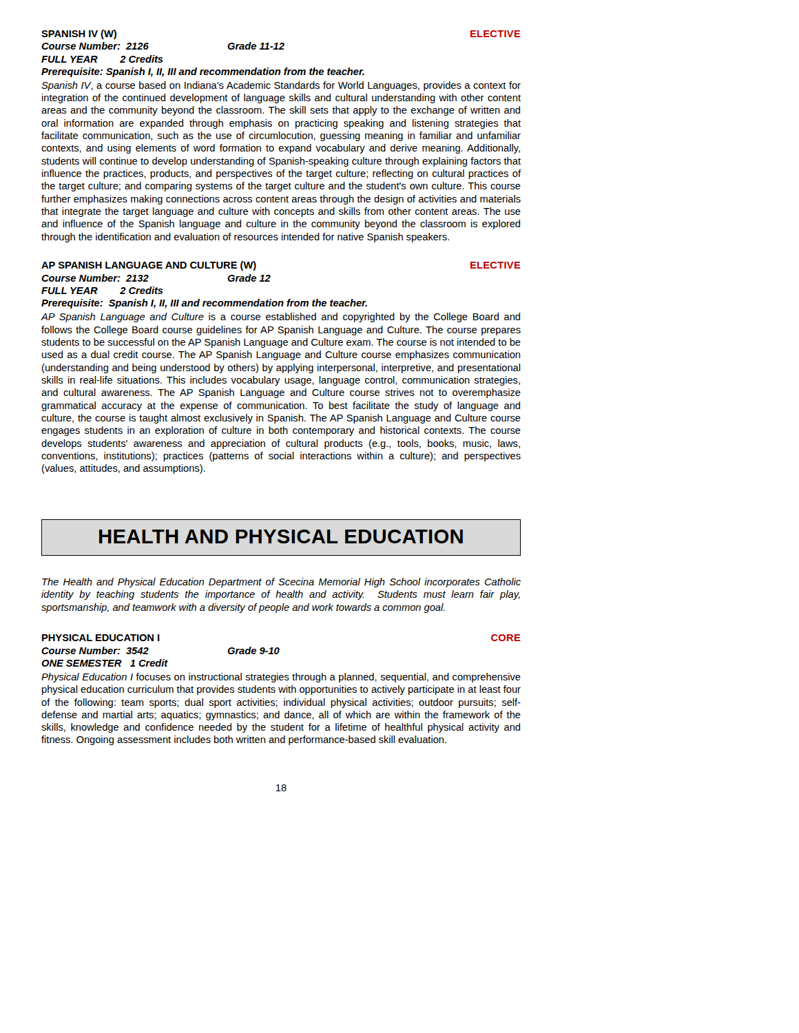SPANISH IV (W) ELECTIVE
Course Number: 2126 Grade 11-12
FULL YEAR 2 Credits
Prerequisite: Spanish I, II, III and recommendation from the teacher.
Spanish IV, a course based on Indiana's Academic Standards for World Languages, provides a context for integration of the continued development of language skills and cultural understanding with other content areas and the community beyond the classroom. The skill sets that apply to the exchange of written and oral information are expanded through emphasis on practicing speaking and listening strategies that facilitate communication, such as the use of circumlocution, guessing meaning in familiar and unfamiliar contexts, and using elements of word formation to expand vocabulary and derive meaning. Additionally, students will continue to develop understanding of Spanish-speaking culture through explaining factors that influence the practices, products, and perspectives of the target culture; reflecting on cultural practices of the target culture; and comparing systems of the target culture and the student's own culture. This course further emphasizes making connections across content areas through the design of activities and materials that integrate the target language and culture with concepts and skills from other content areas. The use and influence of the Spanish language and culture in the community beyond the classroom is explored through the identification and evaluation of resources intended for native Spanish speakers.
AP SPANISH LANGUAGE AND CULTURE (W) ELECTIVE
Course Number: 2132 Grade 12
FULL YEAR 2 Credits
Prerequisite: Spanish I, II, III and recommendation from the teacher.
AP Spanish Language and Culture is a course established and copyrighted by the College Board and follows the College Board course guidelines for AP Spanish Language and Culture. The course prepares students to be successful on the AP Spanish Language and Culture exam. The course is not intended to be used as a dual credit course. The AP Spanish Language and Culture course emphasizes communication (understanding and being understood by others) by applying interpersonal, interpretive, and presentational skills in real-life situations. This includes vocabulary usage, language control, communication strategies, and cultural awareness. The AP Spanish Language and Culture course strives not to overemphasize grammatical accuracy at the expense of communication. To best facilitate the study of language and culture, the course is taught almost exclusively in Spanish. The AP Spanish Language and Culture course engages students in an exploration of culture in both contemporary and historical contexts. The course develops students' awareness and appreciation of cultural products (e.g., tools, books, music, laws, conventions, institutions); practices (patterns of social interactions within a culture); and perspectives (values, attitudes, and assumptions).
HEALTH AND PHYSICAL EDUCATION
The Health and Physical Education Department of Scecina Memorial High School incorporates Catholic identity by teaching students the importance of health and activity. Students must learn fair play, sportsmanship, and teamwork with a diversity of people and work towards a common goal.
PHYSICAL EDUCATION I CORE
Course Number: 3542 Grade 9-10
ONE SEMESTER 1 Credit
Physical Education I focuses on instructional strategies through a planned, sequential, and comprehensive physical education curriculum that provides students with opportunities to actively participate in at least four of the following: team sports; dual sport activities; individual physical activities; outdoor pursuits; self-defense and martial arts; aquatics; gymnastics; and dance, all of which are within the framework of the skills, knowledge and confidence needed by the student for a lifetime of healthful physical activity and fitness. Ongoing assessment includes both written and performance-based skill evaluation.
18